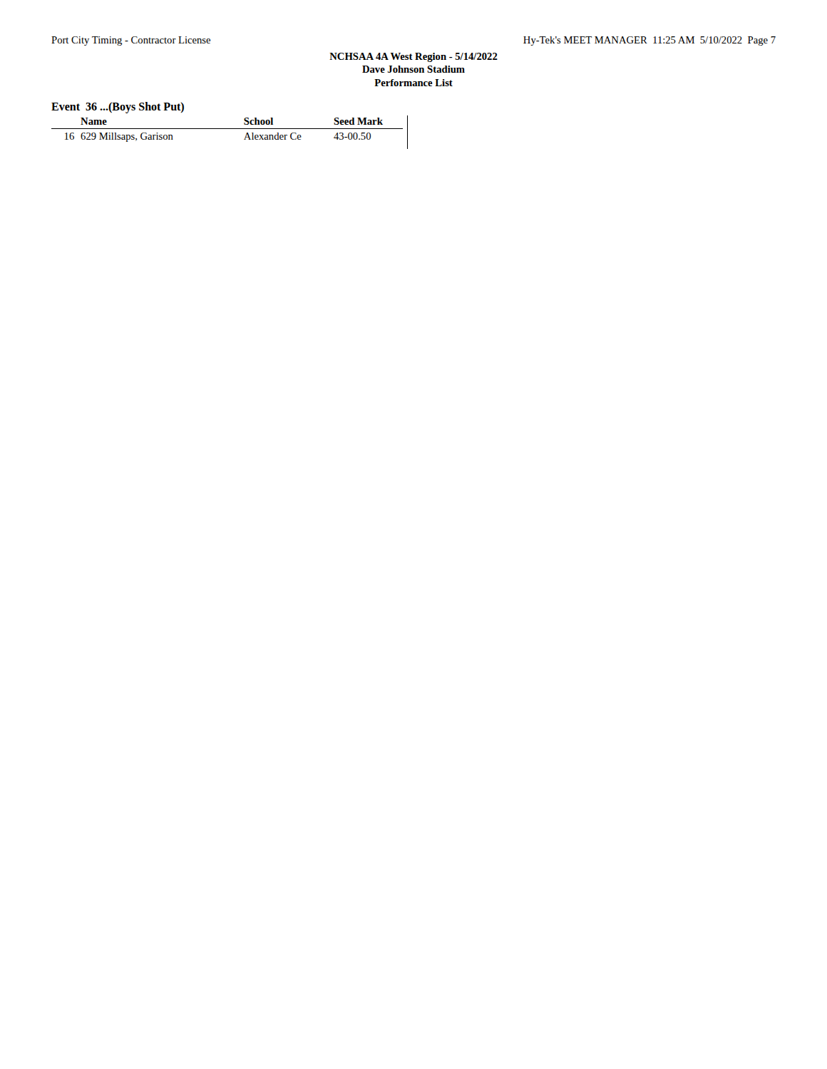Port City Timing - Contractor License
Hy-Tek's MEET MANAGER 11:25 AM 5/10/2022 Page 7
NCHSAA 4A West Region - 5/14/2022
Dave Johnson Stadium
Performance List
Event 36 ...(Boys Shot Put)
| | Name | School | Seed Mark |
| --- | --- | --- | --- |
| 16 | 629 Millsaps, Garison | Alexander Ce | 43-00.50 |